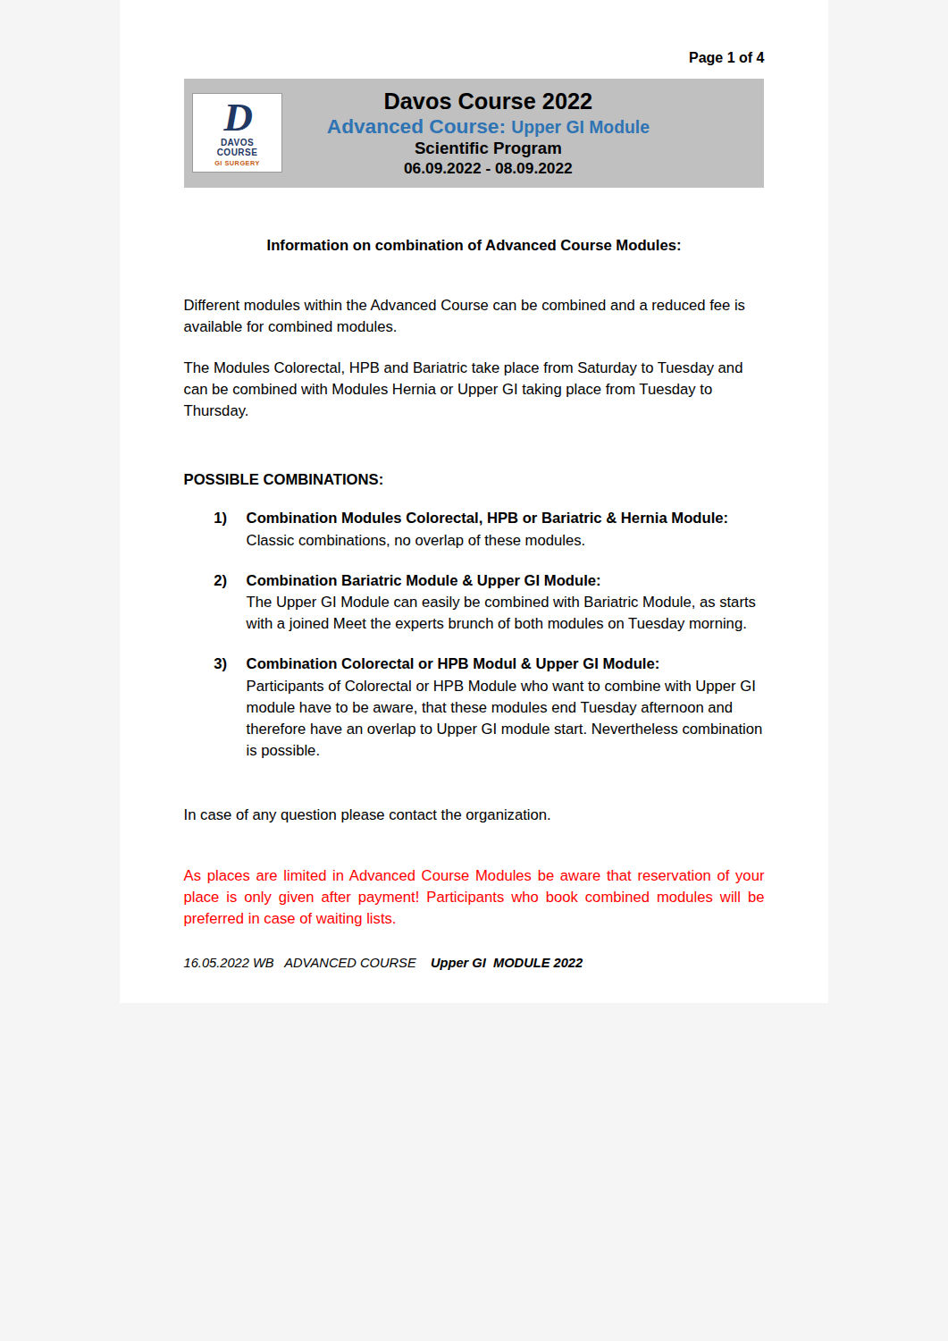Page 1 of 4
D
DAVOS
COURSE
GI SURGERY
Davos Course 2022
Advanced Course: Upper GI Module
Scientific Program
06.09.2022 - 08.09.2022
Information on combination of Advanced Course Modules:
Different modules within the Advanced Course can be combined and a reduced fee is available for combined modules.
The Modules Colorectal, HPB and Bariatric take place from Saturday to Tuesday and can be combined with Modules Hernia or Upper GI taking place from Tuesday to Thursday.
POSSIBLE COMBINATIONS:
1) Combination Modules Colorectal, HPB or Bariatric & Hernia Module: Classic combinations, no overlap of these modules.
2) Combination Bariatric Module & Upper GI Module: The Upper GI Module can easily be combined with Bariatric Module, as starts with a joined Meet the experts brunch of both modules on Tuesday morning.
3) Combination Colorectal or HPB Modul & Upper GI Module: Participants of Colorectal or HPB Module who want to combine with Upper GI module have to be aware, that these modules end Tuesday afternoon and therefore have an overlap to Upper GI module start. Nevertheless combination is possible.
In case of any question please contact the organization.
As places are limited in Advanced Course Modules be aware that reservation of your place is only given after payment! Participants who book combined modules will be preferred in case of waiting lists.
16.05.2022 WB ADVANCED COURSE Upper GI MODULE 2022